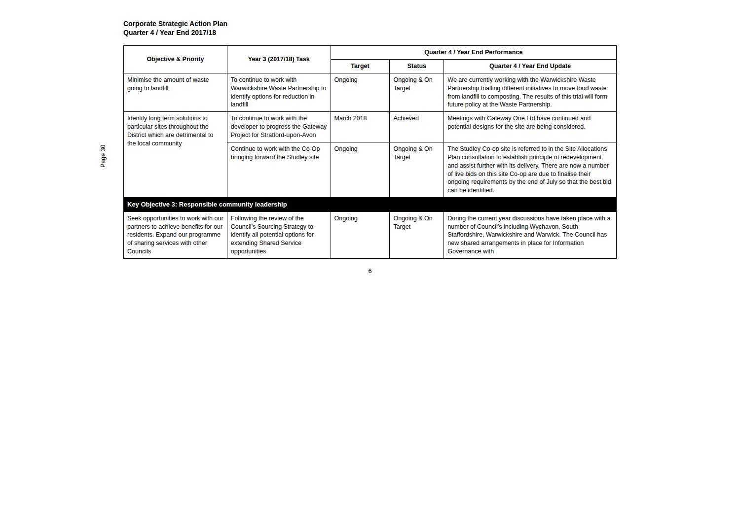Page 30
Corporate Strategic Action Plan
Quarter 4 / Year End 2017/18
| Objective & Priority | Year 3 (2017/18) Task | Quarter 4 / Year End Performance |
| --- | --- | --- |
| Target | Status | Quarter 4 / Year End Update |
| Minimise the amount of waste going to landfill | To continue to work with Warwickshire Waste Partnership to identify options for reduction in landfill | Ongoing | Ongoing & On Target | We are currently working with the Warwickshire Waste Partnership trialling different initiatives to move food waste from landfill to composting. The results of this trial will form future policy at the Waste Partnership. |
| Identify long term solutions to particular sites throughout the District which are detrimental to the local community | To continue to work with the developer to progress the Gateway Project for Stratford-upon-Avon | March 2018 | Achieved | Meetings with Gateway One Ltd have continued and potential designs for the site are being considered. |
| Continue to work with the Co-Op bringing forward the Studley site | Ongoing | Ongoing & On Target | The Studley Co-op site is referred to in the Site Allocations Plan consultation to establish principle of redevelopment and assist further with its delivery. There are now a number of live bids on this site Co-op are due to finalise their ongoing requirements by the end of July so that the best bid can be identified. |
| Key Objective 3: Responsible community leadership |
| Seek opportunities to work with our partners to achieve benefits for our residents. Expand our programme of sharing services with other Councils | Following the review of the Council’s Sourcing Strategy to identify all potential options for extending Shared Service opportunities | Ongoing | Ongoing & On Target | During the current year discussions have taken place with a number of Council’s including Wychavon, South Staffordshire, Warwickshire and Warwick. The Council has new shared arrangements in place for Information Governance with |
6